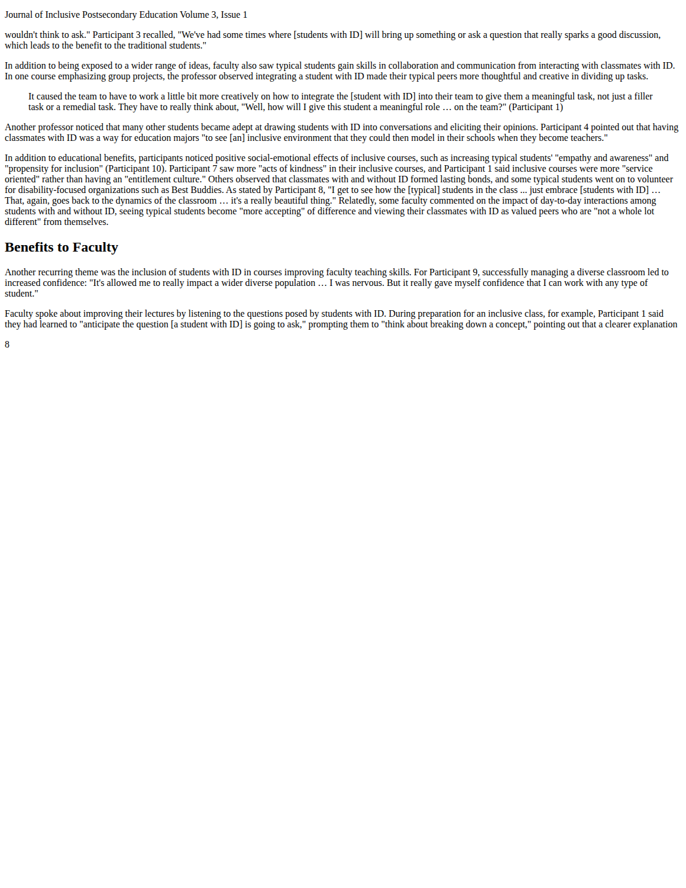Journal of Inclusive Postsecondary Education Volume 3, Issue 1
wouldn't think to ask." Participant 3 recalled, "We've had some times where [students with ID] will bring up something or ask a question that really sparks a good discussion, which leads to the benefit to the traditional students."
In addition to being exposed to a wider range of ideas, faculty also saw typical students gain skills in collaboration and communication from interacting with classmates with ID. In one course emphasizing group projects, the professor observed integrating a student with ID made their typical peers more thoughtful and creative in dividing up tasks.
It caused the team to have to work a little bit more creatively on how to integrate the [student with ID] into their team to give them a meaningful task, not just a filler task or a remedial task. They have to really think about, "Well, how will I give this student a meaningful role … on the team?" (Participant 1)
Another professor noticed that many other students became adept at drawing students with ID into conversations and eliciting their opinions. Participant 4 pointed out that having classmates with ID was a way for education majors "to see [an] inclusive environment that they could then model in their schools when they become teachers."
In addition to educational benefits, participants noticed positive social-emotional effects of inclusive courses, such as increasing typical students' "empathy and awareness" and "propensity for inclusion" (Participant 10). Participant 7 saw more "acts of kindness" in their inclusive courses, and Participant 1 said inclusive courses were more "service oriented" rather than having an "entitlement culture." Others observed that classmates with and without ID formed lasting bonds, and some typical students went on to volunteer for disability-focused organizations such as Best Buddies. As stated by Participant 8, "I get to see how the [typical] students in the class ... just embrace [students with ID] … That, again, goes back to the dynamics of the classroom … it's a really beautiful thing." Relatedly, some faculty commented on the impact of day-to-day interactions among students with and without ID, seeing typical students become "more accepting" of difference and viewing their classmates with ID as valued peers who are "not a whole lot different" from themselves.
Benefits to Faculty
Another recurring theme was the inclusion of students with ID in courses improving faculty teaching skills. For Participant 9, successfully managing a diverse classroom led to increased confidence: "It's allowed me to really impact a wider diverse population … I was nervous. But it really gave myself confidence that I can work with any type of student."
Faculty spoke about improving their lectures by listening to the questions posed by students with ID. During preparation for an inclusive class, for example, Participant 1 said they had learned to "anticipate the question [a student with ID] is going to ask," prompting them to "think about breaking down a concept," pointing out that a clearer explanation
8